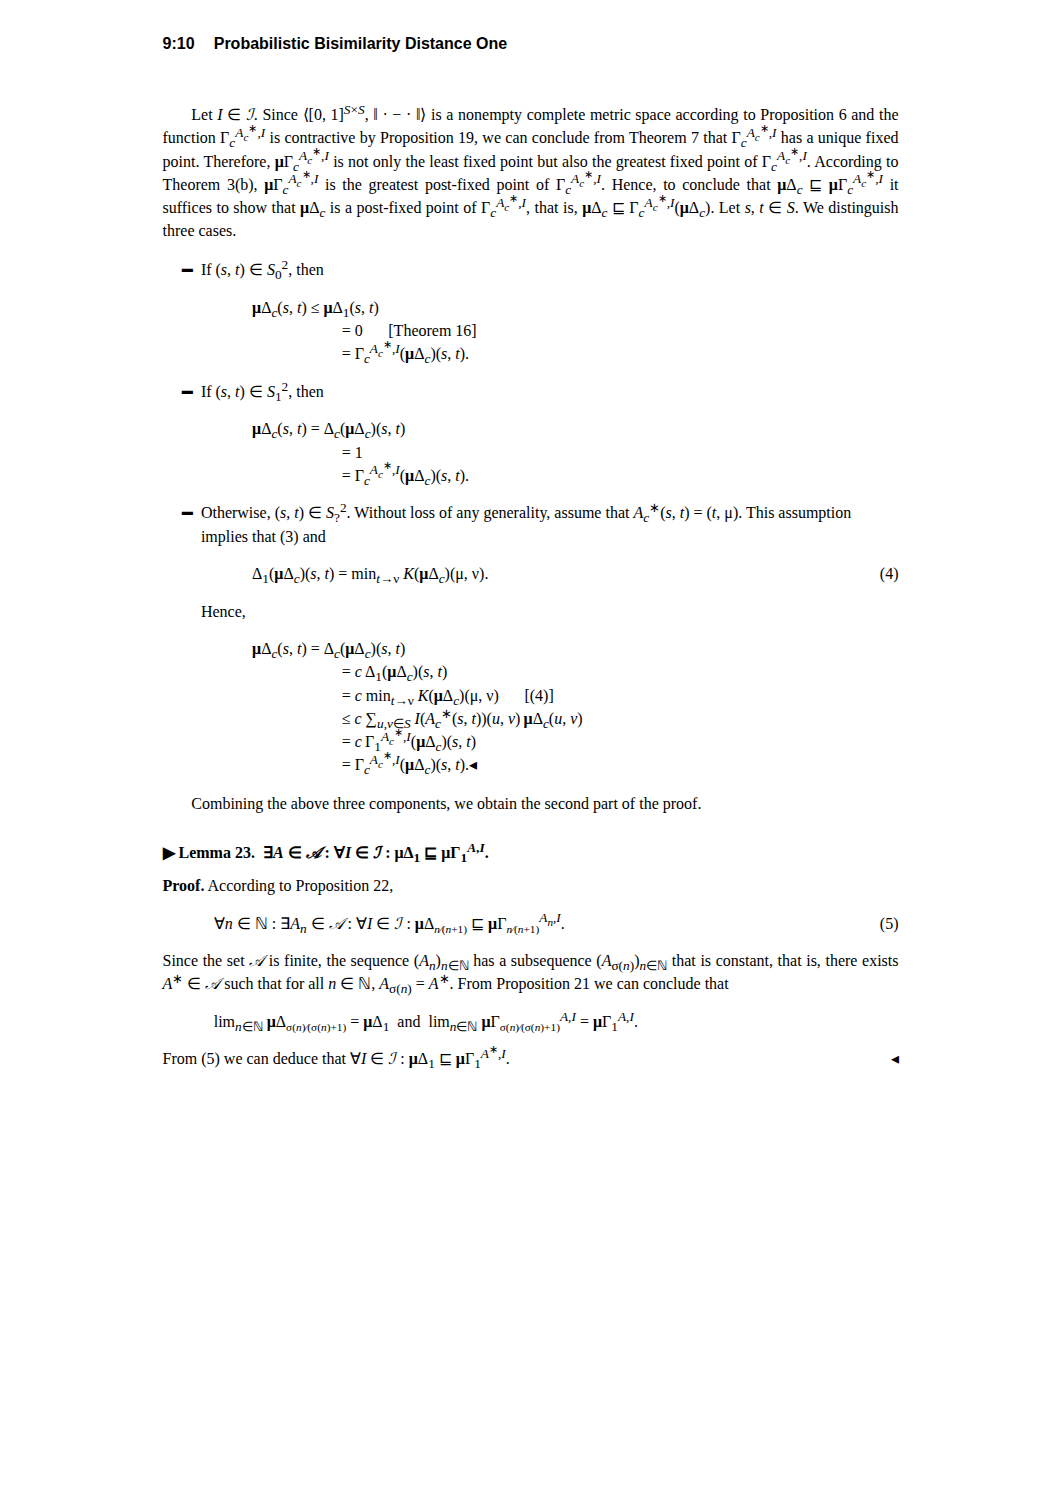9:10 Probabilistic Bisimilarity Distance One
Let I ∈ ℐ. Since ⟨[0, 1]S×S, ‖ · − · ‖⟩ is a nonempty complete metric space according to Proposition 6 and the function ΓcAc∗,I is contractive by Proposition 19, we can conclude from Theorem 7 that ΓcAc∗,I has a unique fixed point. Therefore, μ ΓcAc∗,I is not only the least fixed point but also the greatest fixed point of ΓcAc∗,I. According to Theorem 3(b), μ ΓcAc∗,I is the greatest post-fixed point of ΓcAc∗,I. Hence, to conclude that μ Δc ⊑ μ ΓcAc∗,I it suffices to show that μ Δc is a post-fixed point of ΓcAc∗,I, that is, μ Δc ⊑ ΓcAc∗,I(μ Δc). Let s, t ∈ S. We distinguish three cases.
If (s, t) ∈ S02, then
μ Δc(s, t) ≤ μ Δ1(s, t) = 0 [Theorem 16] = ΓcAc∗,I(μ Δc)(s, t).
If (s, t) ∈ S12, then
μ Δc(s, t) = Δc(μ Δc)(s, t) = 1 = ΓcAc∗,I(μ Δc)(s, t).
Otherwise, (s, t) ∈ S?2. Without loss of any generality, assume that Ac∗(s, t) = (t, μ). This assumption implies that (3) and
Δ1(μ Δc)(s, t) = mint→ν K(μ Δc)(μ, ν).
(4)
Hence,
μ Δc(s, t) = Δc(μ Δc)(s, t) = c Δ1(μ Δc)(s, t) = c mint→ν K(μ Δc)(μ, ν) [(4)] ≤ c ∑u,v∈S I(Ac∗(s, t))(u, v) μ Δc(u, v) = c Γ1Ac∗,I(μ Δc)(s, t) = ΓcAc∗,I(μ Δc)(s, t).◂
Combining the above three components, we obtain the second part of the proof.
▶ Lemma 23. ∃A ∈ 𝒜 : ∀I ∈ ℐ : μ Δ1 ⊑ μ Γ1A,I.
Proof. According to Proposition 22,
∀n ∈ ℕ : ∃An ∈ 𝒜 : ∀I ∈ ℐ : μ Δn⁄(n+1) ⊑ μ Γn⁄(n+1)An,I.
(5)
Since the set 𝒜 is finite, the sequence (An)n∈ℕ has a subsequence (Aσ(n))n∈ℕ that is constant, that is, there exists A∗ ∈ 𝒜 such that for all n ∈ ℕ, Aσ(n) = A∗. From Proposition 21 we can conclude that
limn∈ℕ μ Δσ(n)⁄(σ(n)+1) = μ Δ1 and limn∈ℕ μ Γσ(n)⁄(σ(n)+1)A,I = μ Γ1A,I.
From (5) we can deduce that ∀I ∈ ℐ : μ Δ1 ⊑ μ Γ1A∗,I.◂